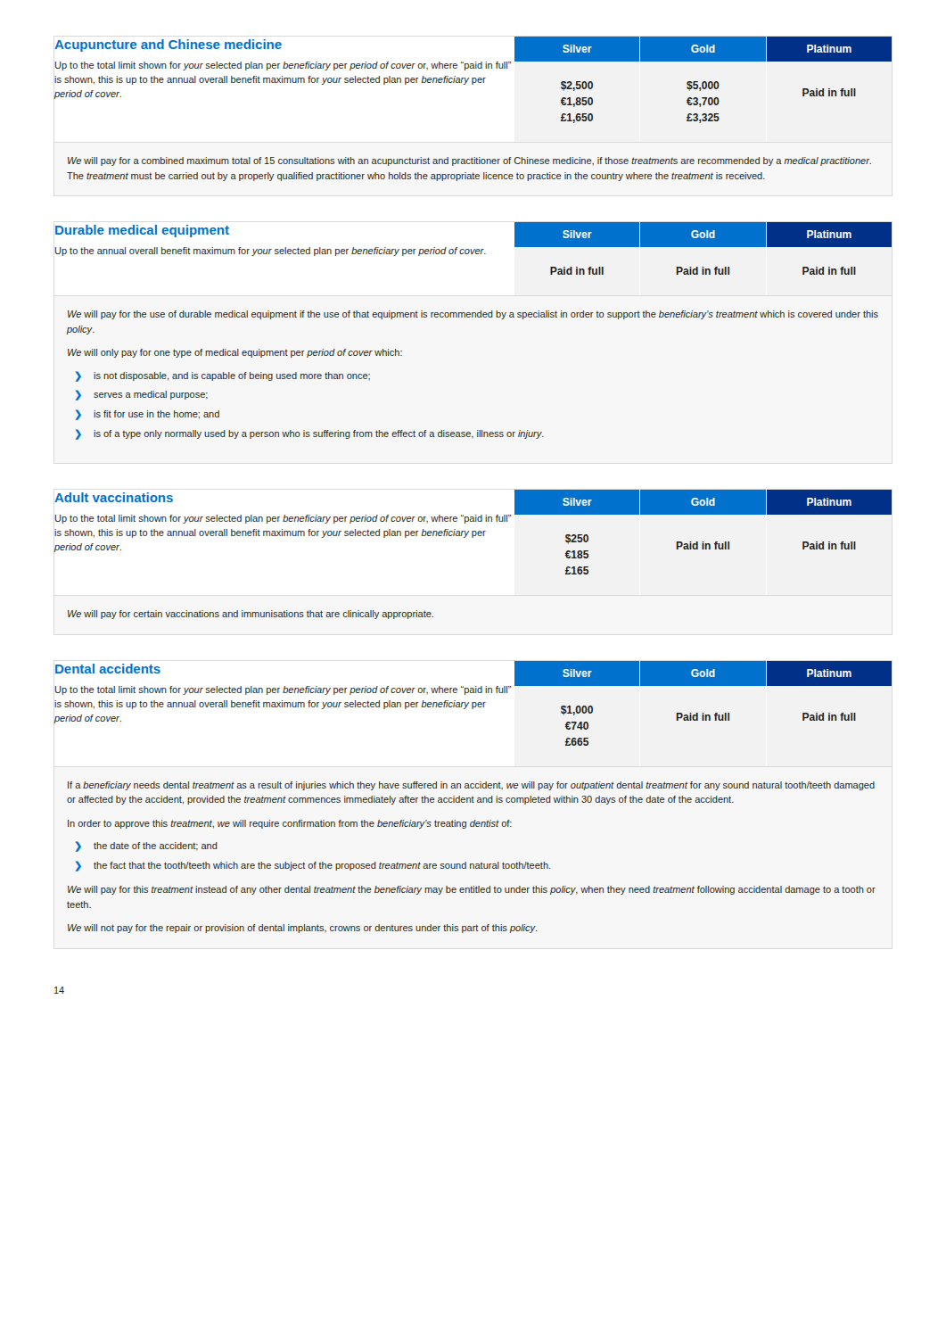| Acupuncture and Chinese medicine Up to the total limit shown for your selected plan per beneficiary per period of cover or, where “paid in full” is shown, this is up to the annual overall benefit maximum for your selected plan per beneficiary per period of cover . | Silver | Gold | Platinum |
| $2,500 €1,850 £1,650 | $5,000 €3,700 £3,325 | Paid in full |
We will pay for a combined maximum total of 15 consultations with an acupuncturist and practitioner of Chinese medicine, if those treatments are recommended by a medical practitioner. The treatment must be carried out by a properly qualified practitioner who holds the appropriate licence to practice in the country where the treatment is received.
| Durable medical equipment Up to the annual overall benefit maximum for your selected plan per beneficiary per period of cover . | Silver | Gold | Platinum |
| Paid in full | Paid in full | Paid in full |
We will pay for the use of durable medical equipment if the use of that equipment is recommended by a specialist in order to support the beneficiary’s treatment which is covered under this policy.
We will only pay for one type of medical equipment per period of cover which:
is not disposable, and is capable of being used more than once;
serves a medical purpose;
is fit for use in the home; and
is of a type only normally used by a person who is suffering from the effect of a disease, illness or injury.
| Adult vaccinations Up to the total limit shown for your selected plan per beneficiary per period of cover or, where “paid in full” is shown, this is up to the annual overall benefit maximum for your selected plan per beneficiary per period of cover . | Silver | Gold | Platinum |
| $250 €185 £165 | Paid in full | Paid in full |
We will pay for certain vaccinations and immunisations that are clinically appropriate.
| Dental accidents Up to the total limit shown for your selected plan per beneficiary per period of cover or, where “paid in full” is shown, this is up to the annual overall benefit maximum for your selected plan per beneficiary per period of cover . | Silver | Gold | Platinum |
| $1,000 €740 £665 | Paid in full | Paid in full |
If a beneficiary needs dental treatment as a result of injuries which they have suffered in an accident, we will pay for outpatient dental treatment for any sound natural tooth/teeth damaged or affected by the accident, provided the treatment commences immediately after the accident and is completed within 30 days of the date of the accident.
In order to approve this treatment, we will require confirmation from the beneficiary’s treating dentist of:
the date of the accident; and
the fact that the tooth/teeth which are the subject of the proposed treatment are sound natural tooth/teeth.
We will pay for this treatment instead of any other dental treatment the beneficiary may be entitled to under this policy, when they need treatment following accidental damage to a tooth or teeth.
We will not pay for the repair or provision of dental implants, crowns or dentures under this part of this policy.
14